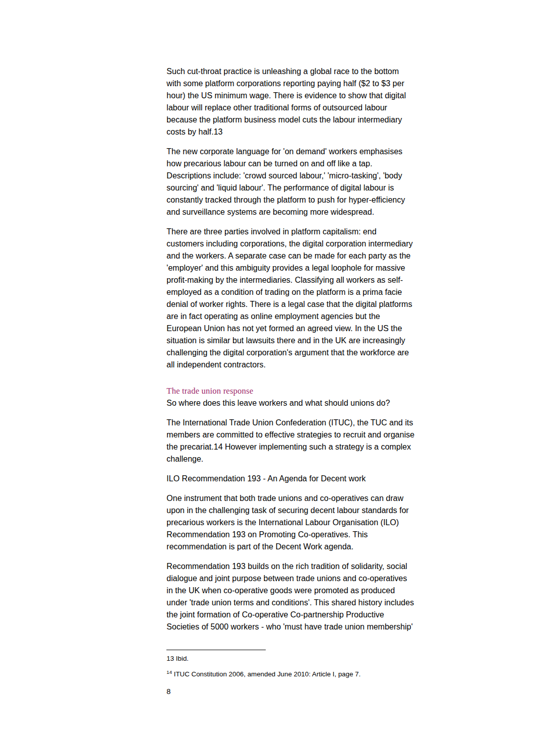Such cut-throat practice is unleashing a global race to the bottom with some platform corporations reporting paying half ($2 to $3 per hour) the US minimum wage. There is evidence to show that digital labour will replace other traditional forms of outsourced labour because the platform business model cuts the labour intermediary costs by half.13
The new corporate language for 'on demand' workers emphasises how precarious labour can be turned on and off like a tap. Descriptions include: 'crowd sourced labour,' 'micro-tasking', 'body sourcing' and 'liquid labour'. The performance of digital labour is constantly tracked through the platform to push for hyper-efficiency and surveillance systems are becoming more widespread.
There are three parties involved in platform capitalism: end customers including corporations, the digital corporation intermediary and the workers. A separate case can be made for each party as the 'employer' and this ambiguity provides a legal loophole for massive profit-making by the intermediaries. Classifying all workers as self-employed as a condition of trading on the platform is a prima facie denial of worker rights. There is a legal case that the digital platforms are in fact operating as online employment agencies but the European Union has not yet formed an agreed view. In the US the situation is similar but lawsuits there and in the UK are increasingly challenging the digital corporation's argument that the workforce are all independent contractors.
The trade union response
So where does this leave workers and what should unions do?
The International Trade Union Confederation (ITUC), the TUC and its members are committed to effective strategies to recruit and organise the precariat.14 However implementing such a strategy is a complex challenge.
ILO Recommendation 193 - An Agenda for Decent work
One instrument that both trade unions and co-operatives can draw upon in the challenging task of securing decent labour standards for precarious workers is the International Labour Organisation (ILO) Recommendation 193 on Promoting Co-operatives. This recommendation is part of the Decent Work agenda.
Recommendation 193 builds on the rich tradition of solidarity, social dialogue and joint purpose between trade unions and co-operatives in the UK when co-operative goods were promoted as produced under 'trade union terms and conditions'. This shared history includes the joint formation of Co-operative Co-partnership Productive Societies of 5000 workers - who 'must have trade union membership'
13 Ibid.
14 ITUC Constitution 2006, amended June 2010: Article I, page 7.
8